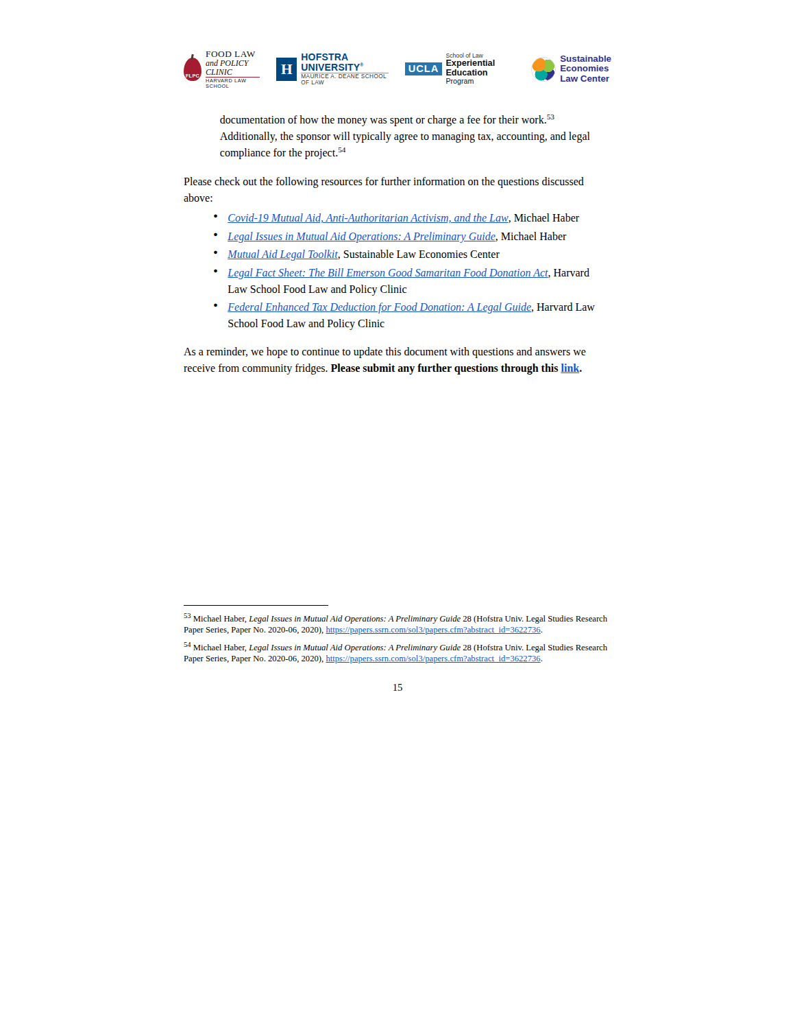FOOD LAW
and POLICY CLINIC
HARVARD LAW SCHOOL
H
HOFSTRA UNIVERSITY®
MAURICE A. DEANE SCHOOL OF LAW
UCLA
School of Law
Experiential Education
Program
Sustainable
Economies
Law Center
documentation of how the money was spent or charge a fee for their work.53 Additionally, the sponsor will typically agree to managing tax, accounting, and legal compliance for the project.54
Please check out the following resources for further information on the questions discussed above:
Covid-19 Mutual Aid, Anti-Authoritarian Activism, and the Law, Michael Haber
Legal Issues in Mutual Aid Operations: A Preliminary Guide, Michael Haber
Mutual Aid Legal Toolkit, Sustainable Law Economies Center
Legal Fact Sheet: The Bill Emerson Good Samaritan Food Donation Act, Harvard Law School Food Law and Policy Clinic
Federal Enhanced Tax Deduction for Food Donation: A Legal Guide, Harvard Law School Food Law and Policy Clinic
As a reminder, we hope to continue to update this document with questions and answers we receive from community fridges. Please submit any further questions through this link.
53 Michael Haber, Legal Issues in Mutual Aid Operations: A Preliminary Guide 28 (Hofstra Univ. Legal Studies Research Paper Series, Paper No. 2020-06, 2020), https://papers.ssrn.com/sol3/papers.cfm?abstract_id=3622736.
54 Michael Haber, Legal Issues in Mutual Aid Operations: A Preliminary Guide 28 (Hofstra Univ. Legal Studies Research Paper Series, Paper No. 2020-06, 2020), https://papers.ssrn.com/sol3/papers.cfm?abstract_id=3622736.
15